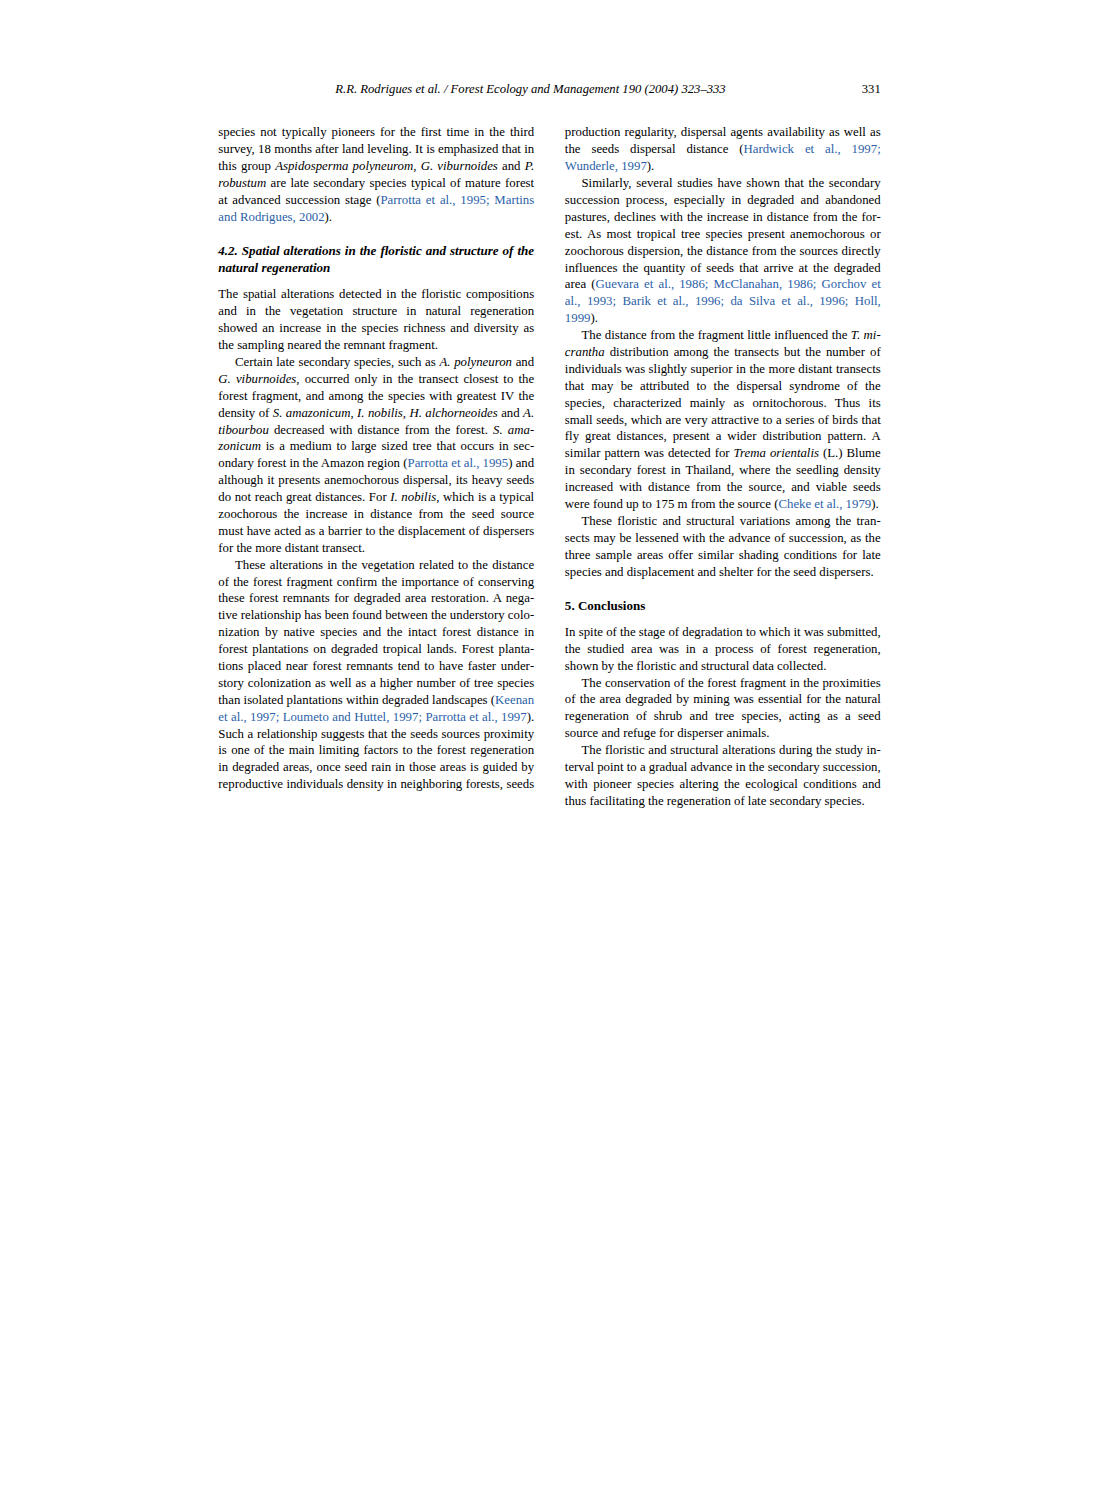R.R. Rodrigues et al. / Forest Ecology and Management 190 (2004) 323–333 331
species not typically pioneers for the first time in the third survey, 18 months after land leveling. It is emphasized that in this group Aspidosperma polyneurom, G. viburnoides and P. robustum are late secondary species typical of mature forest at advanced succession stage (Parrotta et al., 1995; Martins and Rodrigues, 2002).
4.2. Spatial alterations in the floristic and structure of the natural regeneration
The spatial alterations detected in the floristic compositions and in the vegetation structure in natural regeneration showed an increase in the species richness and diversity as the sampling neared the remnant fragment.
Certain late secondary species, such as A. polyneuron and G. viburnoides, occurred only in the transect closest to the forest fragment, and among the species with greatest IV the density of S. amazonicum, I. nobilis, H. alchorneoides and A. tibourbou decreased with distance from the forest. S. amazonicum is a medium to large sized tree that occurs in secondary forest in the Amazon region (Parrotta et al., 1995) and although it presents anemochorous dispersal, its heavy seeds do not reach great distances. For I. nobilis, which is a typical zoochorous the increase in distance from the seed source must have acted as a barrier to the displacement of dispersers for the more distant transect.
These alterations in the vegetation related to the distance of the forest fragment confirm the importance of conserving these forest remnants for degraded area restoration. A negative relationship has been found between the understory colonization by native species and the intact forest distance in forest plantations on degraded tropical lands. Forest plantations placed near forest remnants tend to have faster understory colonization as well as a higher number of tree species than isolated plantations within degraded landscapes (Keenan et al., 1997; Loumeto and Huttel, 1997; Parrotta et al., 1997). Such a relationship suggests that the seeds sources proximity is one of the main limiting factors to the forest regeneration in degraded areas, once seed rain in those areas is guided by reproductive individuals density in neighboring forests, seeds production regularity, dispersal agents availability as well as the seeds dispersal distance (Hardwick et al., 1997; Wunderle, 1997).
Similarly, several studies have shown that the secondary succession process, especially in degraded and abandoned pastures, declines with the increase in distance from the forest. As most tropical tree species present anemochorous or zoochorous dispersion, the distance from the sources directly influences the quantity of seeds that arrive at the degraded area (Guevara et al., 1986; McClanahan, 1986; Gorchov et al., 1993; Barik et al., 1996; da Silva et al., 1996; Holl, 1999).
The distance from the fragment little influenced the T. micrantha distribution among the transects but the number of individuals was slightly superior in the more distant transects that may be attributed to the dispersal syndrome of the species, characterized mainly as ornitochorous. Thus its small seeds, which are very attractive to a series of birds that fly great distances, present a wider distribution pattern. A similar pattern was detected for Trema orientalis (L.) Blume in secondary forest in Thailand, where the seedling density increased with distance from the source, and viable seeds were found up to 175 m from the source (Cheke et al., 1979).
These floristic and structural variations among the transects may be lessened with the advance of succession, as the three sample areas offer similar shading conditions for late species and displacement and shelter for the seed dispersers.
5. Conclusions
In spite of the stage of degradation to which it was submitted, the studied area was in a process of forest regeneration, shown by the floristic and structural data collected.
The conservation of the forest fragment in the proximities of the area degraded by mining was essential for the natural regeneration of shrub and tree species, acting as a seed source and refuge for disperser animals.
The floristic and structural alterations during the study interval point to a gradual advance in the secondary succession, with pioneer species altering the ecological conditions and thus facilitating the regeneration of late secondary species.